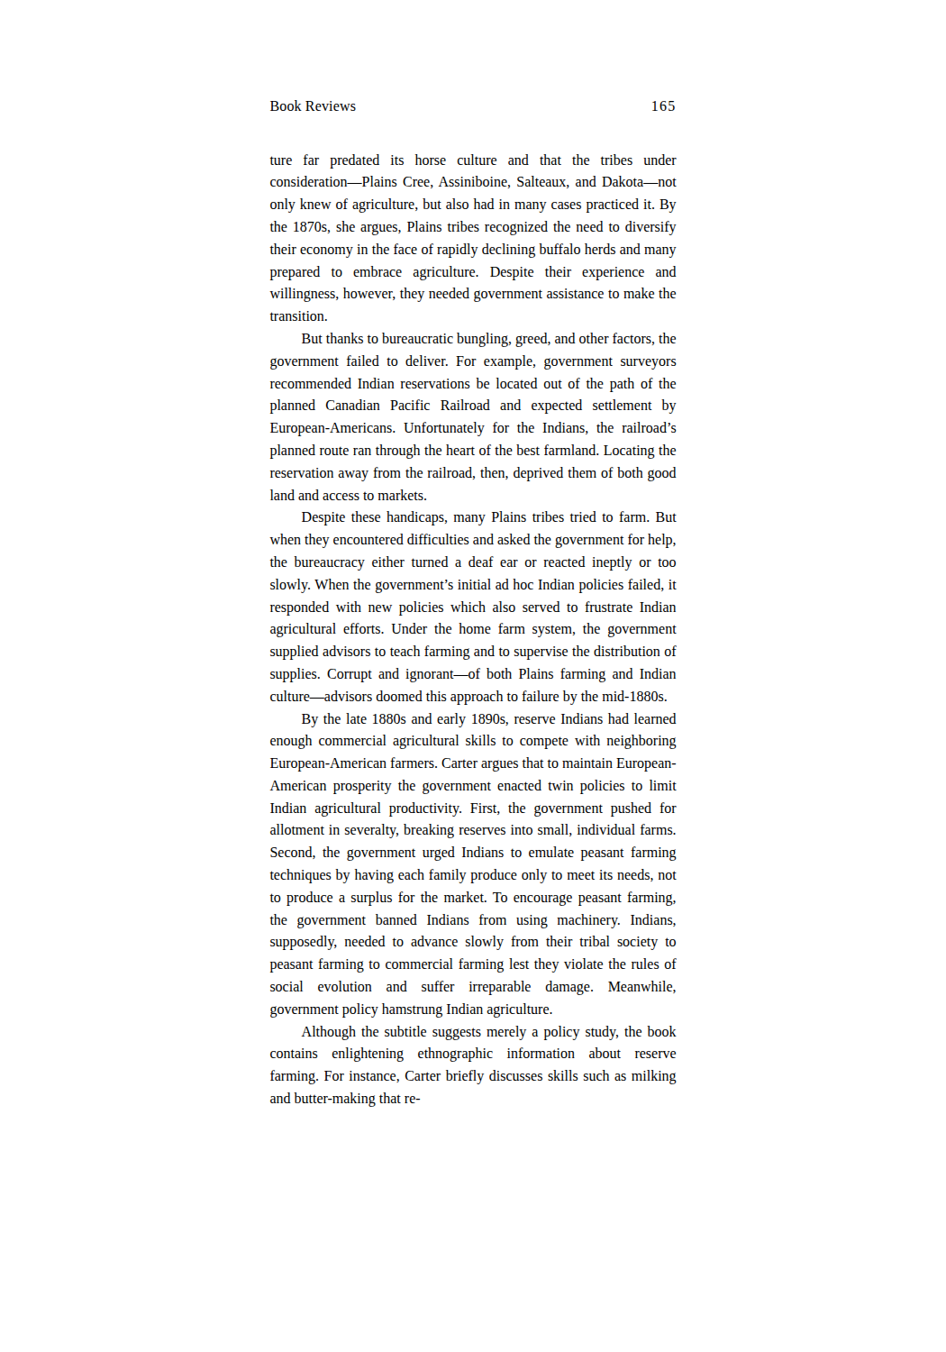Book Reviews 165
ture far predated its horse culture and that the tribes under consideration—Plains Cree, Assiniboine, Salteaux, and Dakota—not only knew of agriculture, but also had in many cases practiced it. By the 1870s, she argues, Plains tribes recognized the need to diversify their economy in the face of rapidly declining buffalo herds and many prepared to embrace agriculture. Despite their experience and willingness, however, they needed government assistance to make the transition.
But thanks to bureaucratic bungling, greed, and other factors, the government failed to deliver. For example, government surveyors recommended Indian reservations be located out of the path of the planned Canadian Pacific Railroad and expected settlement by European-Americans. Unfortunately for the Indians, the railroad’s planned route ran through the heart of the best farmland. Locating the reservation away from the railroad, then, deprived them of both good land and access to markets.
Despite these handicaps, many Plains tribes tried to farm. But when they encountered difficulties and asked the government for help, the bureaucracy either turned a deaf ear or reacted ineptly or too slowly. When the government’s initial ad hoc Indian policies failed, it responded with new policies which also served to frustrate Indian agricultural efforts. Under the home farm system, the government supplied advisors to teach farming and to supervise the distribution of supplies. Corrupt and ignorant—of both Plains farming and Indian culture—advisors doomed this approach to failure by the mid-1880s.
By the late 1880s and early 1890s, reserve Indians had learned enough commercial agricultural skills to compete with neighboring European-American farmers. Carter argues that to maintain European-American prosperity the government enacted twin policies to limit Indian agricultural productivity. First, the government pushed for allotment in severalty, breaking reserves into small, individual farms. Second, the government urged Indians to emulate peasant farming techniques by having each family produce only to meet its needs, not to produce a surplus for the market. To encourage peasant farming, the government banned Indians from using machinery. Indians, supposedly, needed to advance slowly from their tribal society to peasant farming to commercial farming lest they violate the rules of social evolution and suffer irreparable damage. Meanwhile, government policy hamstrung Indian agriculture.
Although the subtitle suggests merely a policy study, the book contains enlightening ethnographic information about reserve farming. For instance, Carter briefly discusses skills such as milking and butter-making that re-